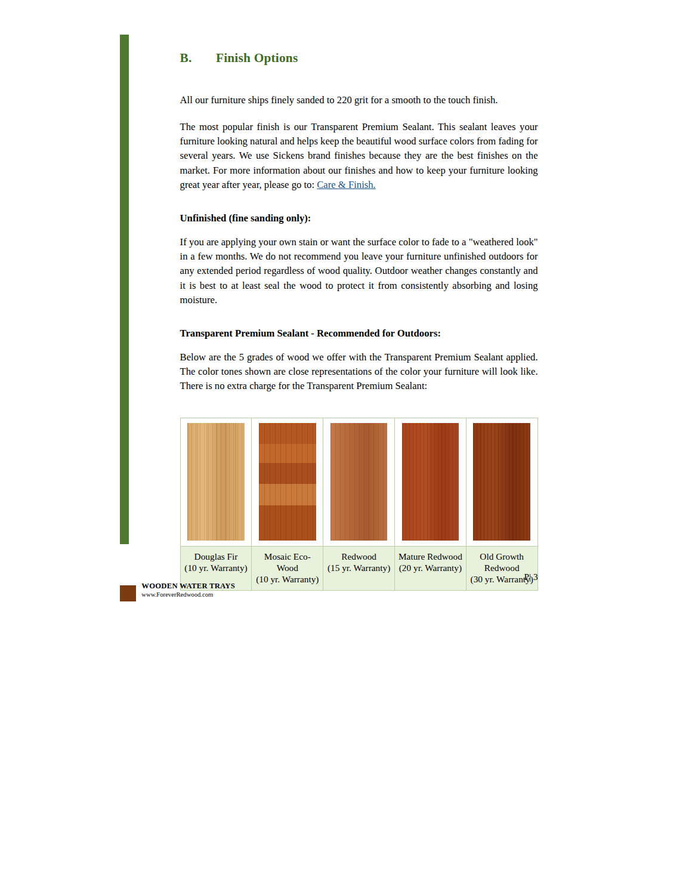B. Finish Options
All our furniture ships finely sanded to 220 grit for a smooth to the touch finish.
The most popular finish is our Transparent Premium Sealant. This sealant leaves your furniture looking natural and helps keep the beautiful wood surface colors from fading for several years. We use Sickens brand finishes because they are the best finishes on the market. For more information about our finishes and how to keep your furniture looking great year after year, please go to: Care & Finish.
Unfinished (fine sanding only):
If you are applying your own stain or want the surface color to fade to a "weathered look" in a few months. We do not recommend you leave your furniture unfinished outdoors for any extended period regardless of wood quality. Outdoor weather changes constantly and it is best to at least seal the wood to protect it from consistently absorbing and losing moisture.
Transparent Premium Sealant - Recommended for Outdoors:
Below are the 5 grades of wood we offer with the Transparent Premium Sealant applied. The color tones shown are close representations of the color your furniture will look like. There is no extra charge for the Transparent Premium Sealant:
| Douglas Fir (10 yr. Warranty) | Mosaic Eco-Wood (10 yr. Warranty) | Redwood (15 yr. Warranty) | Mature Redwood (20 yr. Warranty) | Old Growth Redwood (30 yr. Warranty) |
P| 3
WOODEN WATER TRAYS
www.ForeverRedwood.com